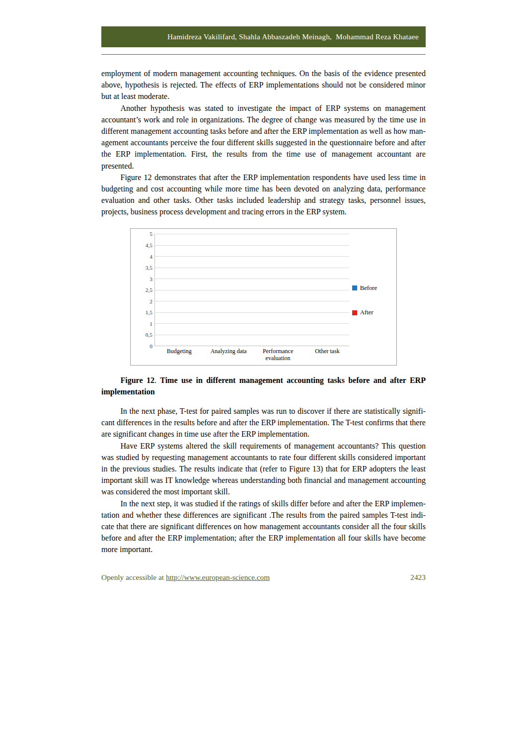Hamidreza Vakilifard, Shahla Abbaszadeh Meinagh, Mohammad Reza Khataee
employment of modern management accounting techniques. On the basis of the evidence presented above, hypothesis is rejected. The effects of ERP implementations should not be considered minor but at least moderate.
Another hypothesis was stated to investigate the impact of ERP systems on management accountant’s work and role in organizations. The degree of change was measured by the time use in different management accounting tasks before and after the ERP implementation as well as how management accountants perceive the four different skills suggested in the questionnaire before and after the ERP implementation. First, the results from the time use of management accountant are presented.
Figure 12 demonstrates that after the ERP implementation respondents have used less time in budgeting and cost accounting while more time has been devoted on analyzing data, performance evaluation and other tasks. Other tasks included leadership and strategy tasks, personnel issues, projects, business process development and tracing errors in the ERP system.
5 4,5 4 3,5 3 2,5 2 1,5 1 0,5 0
Before
After
Budgeting
Analyzing data
Performance
evaluation
Other task
Figure 12. Time use in different management accounting tasks before and after ERP implementation
In the next phase, T-test for paired samples was run to discover if there are statistically significant differences in the results before and after the ERP implementation. The T-test confirms that there are significant changes in time use after the ERP implementation.
Have ERP systems altered the skill requirements of management accountants? This question was studied by requesting management accountants to rate four different skills considered important in the previous studies. The results indicate that (refer to Figure 13) that for ERP adopters the least important skill was IT knowledge whereas understanding both financial and management accounting was considered the most important skill.
In the next step, it was studied if the ratings of skills differ before and after the ERP implementation and whether these differences are significant .The results from the paired samples T-test indicate that there are significant differences on how management accountants consider all the four skills before and after the ERP implementation; after the ERP implementation all four skills have become more important.
Openly accessible at http://www.european-science.com
2423